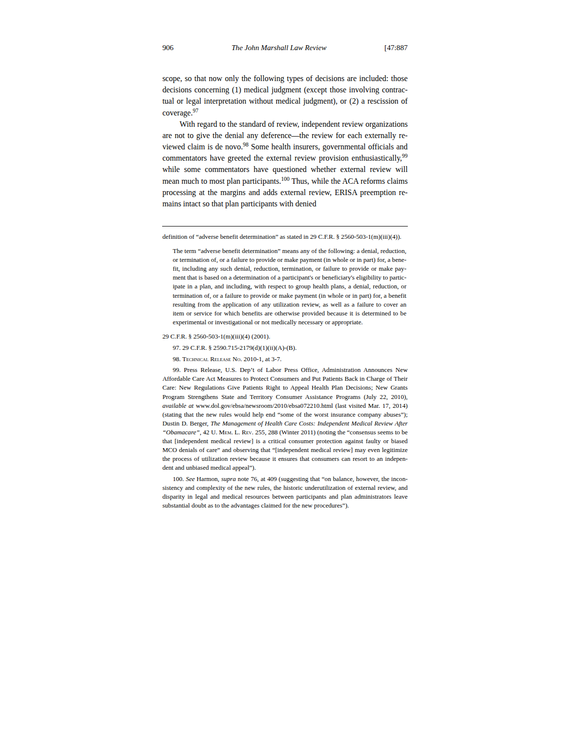906 The John Marshall Law Review [47:887
scope, so that now only the following types of decisions are included: those decisions concerning (1) medical judgment (except those involving contractual or legal interpretation without medical judgment), or (2) a rescission of coverage.97
With regard to the standard of review, independent review organizations are not to give the denial any deference—the review for each externally reviewed claim is de novo.98 Some health insurers, governmental officials and commentators have greeted the external review provision enthusiastically,99 while some commentators have questioned whether external review will mean much to most plan participants.100 Thus, while the ACA reforms claims processing at the margins and adds external review, ERISA preemption remains intact so that plan participants with denied
definition of “adverse benefit determination” as stated in 29 C.F.R. § 2560-503-1(m)(iii)(4)).
The term “adverse benefit determination” means any of the following: a denial, reduction, or termination of, or a failure to provide or make payment (in whole or in part) for, a benefit, including any such denial, reduction, termination, or failure to provide or make payment that is based on a determination of a participant's or beneficiary's eligibility to participate in a plan, and including, with respect to group health plans, a denial, reduction, or termination of, or a failure to provide or make payment (in whole or in part) for, a benefit resulting from the application of any utilization review, as well as a failure to cover an item or service for which benefits are otherwise provided because it is determined to be experimental or investigational or not medically necessary or appropriate.
29 C.F.R. § 2560-503-1(m)(iii)(4) (2001).
97. 29 C.F.R. § 2590.715-2179(d)(1)(ii)(A)-(B).
98. Technical Release No. 2010-1, at 3-7.
99. Press Release, U.S. Dep’t of Labor Press Office, Administration Announces New Affordable Care Act Measures to Protect Consumers and Put Patients Back in Charge of Their Care: New Regulations Give Patients Right to Appeal Health Plan Decisions; New Grants Program Strengthens State and Territory Consumer Assistance Programs (July 22, 2010), available at www.dol.gov/ebsa/newsroom/2010/ebsa072210.html (last visited Mar. 17, 2014) (stating that the new rules would help end “some of the worst insurance company abuses”); Dustin D. Berger, The Management of Health Care Costs: Independent Medical Review After “Obamacare”, 42 U. Mem. L. Rev. 255, 288 (Winter 2011) (noting the “consensus seems to be that [independent medical review] is a critical consumer protection against faulty or biased MCO denials of care” and observing that “[independent medical review] may even legitimize the process of utilization review because it ensures that consumers can resort to an independent and unbiased medical appeal”).
100. See Harmon, supra note 76, at 409 (suggesting that “on balance, however, the inconsistency and complexity of the new rules, the historic underutilization of external review, and disparity in legal and medical resources between participants and plan administrators leave substantial doubt as to the advantages claimed for the new procedures”).